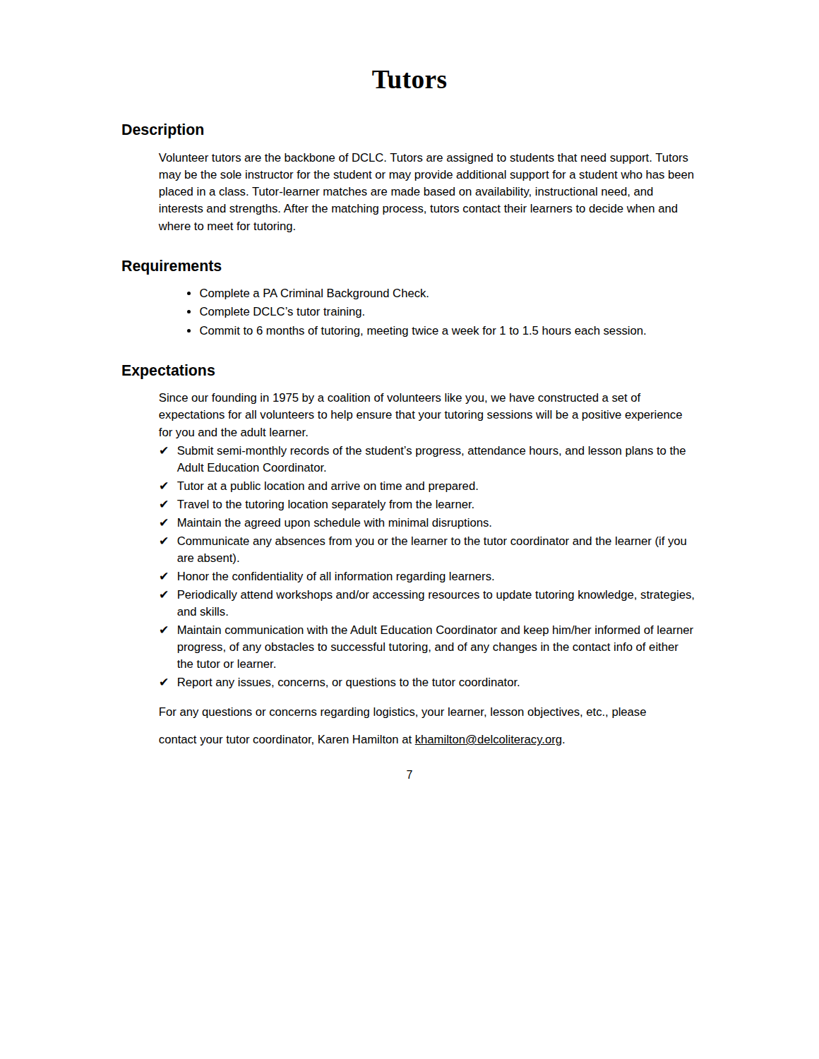Tutors
Description
Volunteer tutors are the backbone of DCLC. Tutors are assigned to students that need support. Tutors may be the sole instructor for the student or may provide additional support for a student who has been placed in a class. Tutor-learner matches are made based on availability, instructional need, and interests and strengths. After the matching process, tutors contact their learners to decide when and where to meet for tutoring.
Requirements
Complete a PA Criminal Background Check.
Complete DCLC’s tutor training.
Commit to 6 months of tutoring, meeting twice a week for 1 to 1.5 hours each session.
Expectations
Since our founding in 1975 by a coalition of volunteers like you, we have constructed a set of expectations for all volunteers to help ensure that your tutoring sessions will be a positive experience for you and the adult learner.
Submit semi-monthly records of the student’s progress, attendance hours, and lesson plans to the Adult Education Coordinator.
Tutor at a public location and arrive on time and prepared.
Travel to the tutoring location separately from the learner.
Maintain the agreed upon schedule with minimal disruptions.
Communicate any absences from you or the learner to the tutor coordinator and the learner (if you are absent).
Honor the confidentiality of all information regarding learners.
Periodically attend workshops and/or accessing resources to update tutoring knowledge, strategies, and skills.
Maintain communication with the Adult Education Coordinator and keep him/her informed of learner progress, of any obstacles to successful tutoring, and of any changes in the contact info of either the tutor or learner.
Report any issues, concerns, or questions to the tutor coordinator.
For any questions or concerns regarding logistics, your learner, lesson objectives, etc., please
contact your tutor coordinator, Karen Hamilton at khamilton@delcoliteracy.org.
7